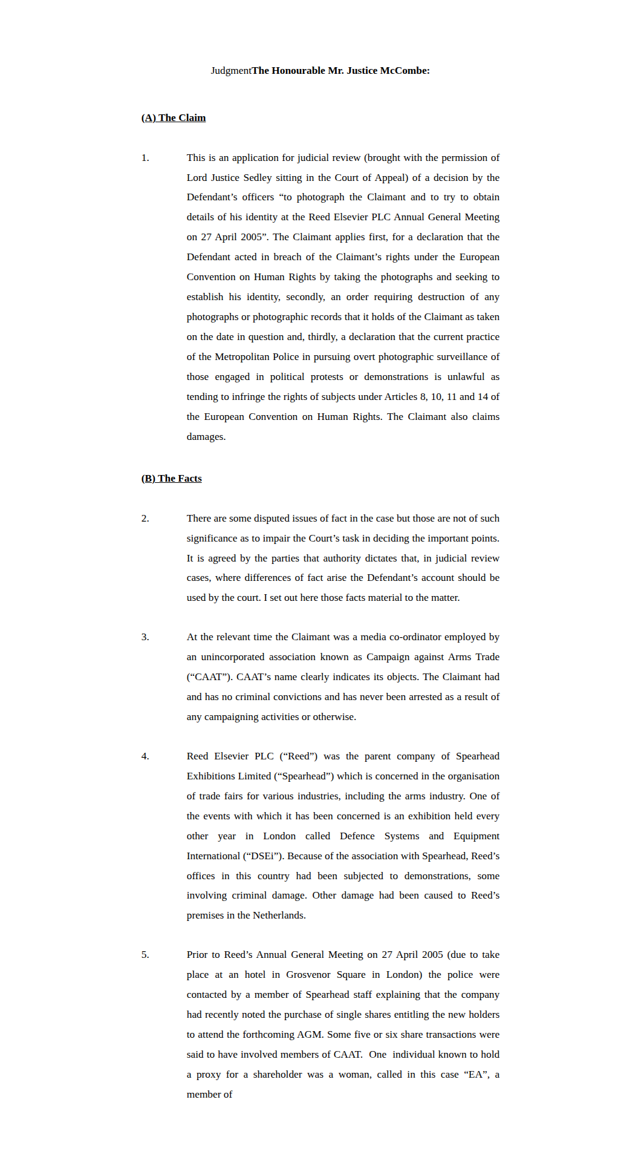JudgmentThe Honourable Mr. Justice McCombe:
(A) The Claim
This is an application for judicial review (brought with the permission of Lord Justice Sedley sitting in the Court of Appeal) of a decision by the Defendant’s officers “to photograph the Claimant and to try to obtain details of his identity at the Reed Elsevier PLC Annual General Meeting on 27 April 2005”. The Claimant applies first, for a declaration that the Defendant acted in breach of the Claimant’s rights under the European Convention on Human Rights by taking the photographs and seeking to establish his identity, secondly, an order requiring destruction of any photographs or photographic records that it holds of the Claimant as taken on the date in question and, thirdly, a declaration that the current practice of the Metropolitan Police in pursuing overt photographic surveillance of those engaged in political protests or demonstrations is unlawful as tending to infringe the rights of subjects under Articles 8, 10, 11 and 14 of the European Convention on Human Rights. The Claimant also claims damages.
(B) The Facts
There are some disputed issues of fact in the case but those are not of such significance as to impair the Court’s task in deciding the important points. It is agreed by the parties that authority dictates that, in judicial review cases, where differences of fact arise the Defendant’s account should be used by the court. I set out here those facts material to the matter.
At the relevant time the Claimant was a media co-ordinator employed by an unincorporated association known as Campaign against Arms Trade (“CAAT”). CAAT’s name clearly indicates its objects. The Claimant had and has no criminal convictions and has never been arrested as a result of any campaigning activities or otherwise.
Reed Elsevier PLC (“Reed”) was the parent company of Spearhead Exhibitions Limited (“Spearhead”) which is concerned in the organisation of trade fairs for various industries, including the arms industry. One of the events with which it has been concerned is an exhibition held every other year in London called Defence Systems and Equipment International (“DSEi”). Because of the association with Spearhead, Reed’s offices in this country had been subjected to demonstrations, some involving criminal damage. Other damage had been caused to Reed’s premises in the Netherlands.
Prior to Reed’s Annual General Meeting on 27 April 2005 (due to take place at an hotel in Grosvenor Square in London) the police were contacted by a member of Spearhead staff explaining that the company had recently noted the purchase of single shares entitling the new holders to attend the forthcoming AGM. Some five or six share transactions were said to have involved members of CAAT. One individual known to hold a proxy for a shareholder was a woman, called in this case “EA”, a member of